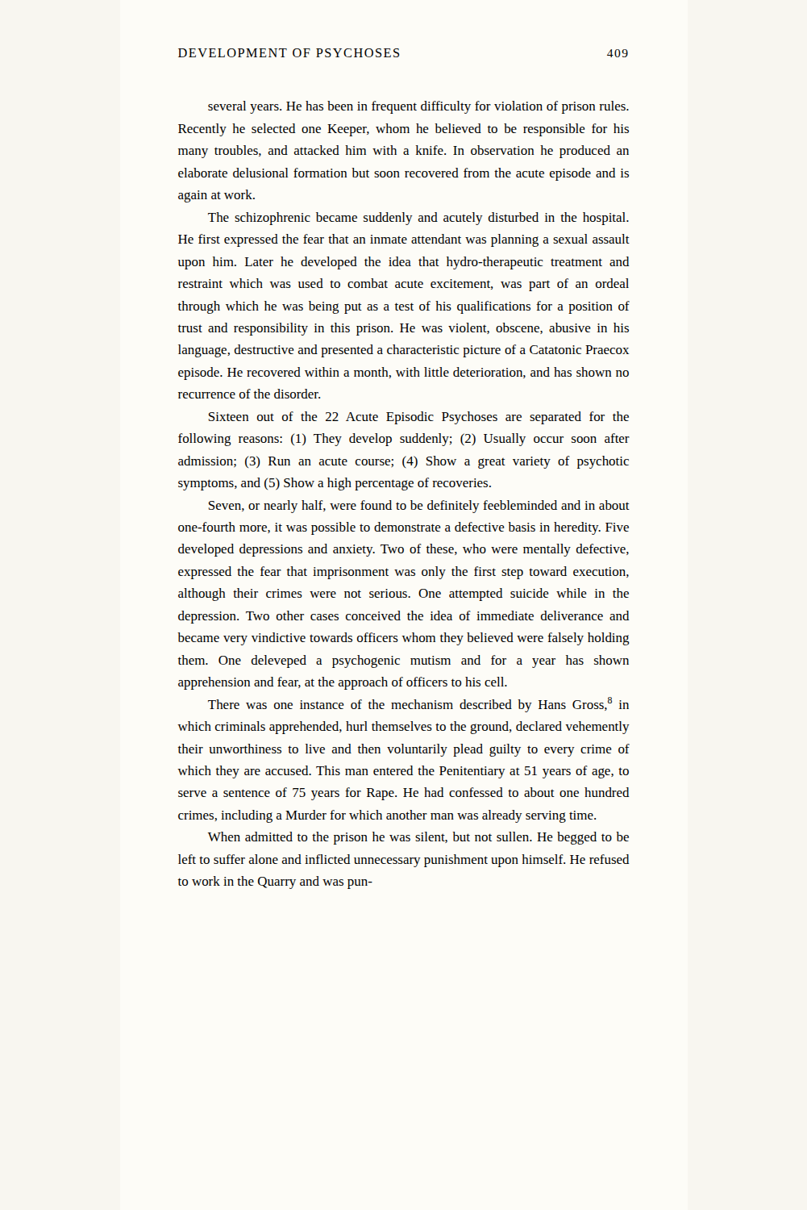Development of Psychoses 409
several years. He has been in frequent difficulty for violation of prison rules. Recently he selected one Keeper, whom he believed to be responsible for his many troubles, and attacked him with a knife. In observation he produced an elaborate delusional formation but soon recovered from the acute episode and is again at work.
The schizophrenic became suddenly and acutely disturbed in the hospital. He first expressed the fear that an inmate attendant was planning a sexual assault upon him. Later he developed the idea that hydro-therapeutic treatment and restraint which was used to combat acute excitement, was part of an ordeal through which he was being put as a test of his qualifications for a position of trust and responsibility in this prison. He was violent, obscene, abusive in his language, destructive and presented a characteristic picture of a Catatonic Praecox episode. He recovered within a month, with little deterioration, and has shown no recurrence of the disorder.
Sixteen out of the 22 Acute Episodic Psychoses are separated for the following reasons: (1) They develop suddenly; (2) Usually occur soon after admission; (3) Run an acute course; (4) Show a great variety of psychotic symptoms, and (5) Show a high percentage of recoveries.
Seven, or nearly half, were found to be definitely feebleminded and in about one-fourth more, it was possible to demonstrate a defective basis in heredity. Five developed depressions and anxiety. Two of these, who were mentally defective, expressed the fear that imprisonment was only the first step toward execution, although their crimes were not serious. One attempted suicide while in the depression. Two other cases conceived the idea of immediate deliverance and became very vindictive towards officers whom they believed were falsely holding them. One deleveped a psychogenic mutism and for a year has shown apprehension and fear, at the approach of officers to his cell.
There was one instance of the mechanism described by Hans Gross,8 in which criminals apprehended, hurl themselves to the ground, declared vehemently their unworthiness to live and then voluntarily plead guilty to every crime of which they are accused. This man entered the Penitentiary at 51 years of age, to serve a sentence of 75 years for Rape. He had confessed to about one hundred crimes, including a Murder for which another man was already serving time.
When admitted to the prison he was silent, but not sullen. He begged to be left to suffer alone and inflicted unnecessary punishment upon himself. He refused to work in the Quarry and was pun-